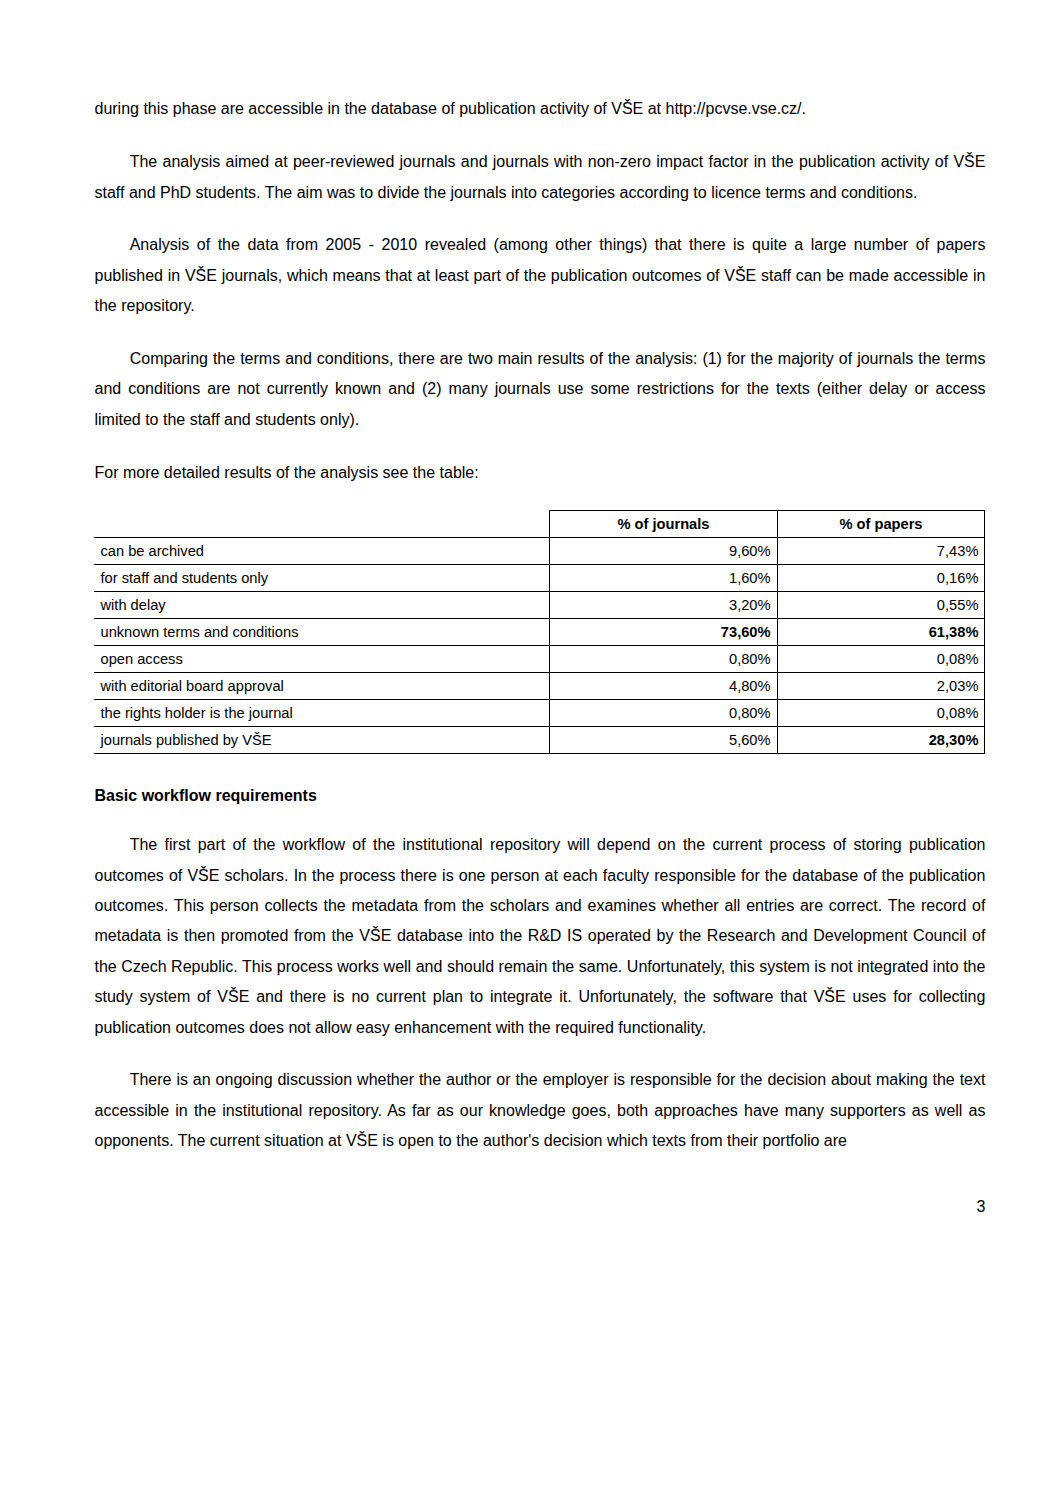during this phase are accessible in the database of publication activity of VŠE at http://pcvse.vse.cz/.
The analysis aimed at peer-reviewed journals and journals with non-zero impact factor in the publication activity of VŠE staff and PhD students. The aim was to divide the journals into categories according to licence terms and conditions.
Analysis of the data from 2005 - 2010 revealed (among other things) that there is quite a large number of papers published in VŠE journals, which means that at least part of the publication outcomes of VŠE staff can be made accessible in the repository.
Comparing the terms and conditions, there are two main results of the analysis: (1) for the majority of journals the terms and conditions are not currently known and (2) many journals use some restrictions for the texts (either delay or access limited to the staff and students only).
For more detailed results of the analysis see the table:
| | % of journals | % of papers |
| --- | --- | --- |
| can be archived | 9,60% | 7,43% |
| for staff and students only | 1,60% | 0,16% |
| with delay | 3,20% | 0,55% |
| unknown terms and conditions | 73,60% | 61,38% |
| open access | 0,80% | 0,08% |
| with editorial board approval | 4,80% | 2,03% |
| the rights holder is the journal | 0,80% | 0,08% |
| journals published by VŠE | 5,60% | 28,30% |
Basic workflow requirements
The first part of the workflow of the institutional repository will depend on the current process of storing publication outcomes of VŠE scholars. In the process there is one person at each faculty responsible for the database of the publication outcomes. This person collects the metadata from the scholars and examines whether all entries are correct. The record of metadata is then promoted from the VŠE database into the R&D IS operated by the Research and Development Council of the Czech Republic. This process works well and should remain the same. Unfortunately, this system is not integrated into the study system of VŠE and there is no current plan to integrate it. Unfortunately, the software that VŠE uses for collecting publication outcomes does not allow easy enhancement with the required functionality.
There is an ongoing discussion whether the author or the employer is responsible for the decision about making the text accessible in the institutional repository. As far as our knowledge goes, both approaches have many supporters as well as opponents. The current situation at VŠE is open to the author's decision which texts from their portfolio are
3